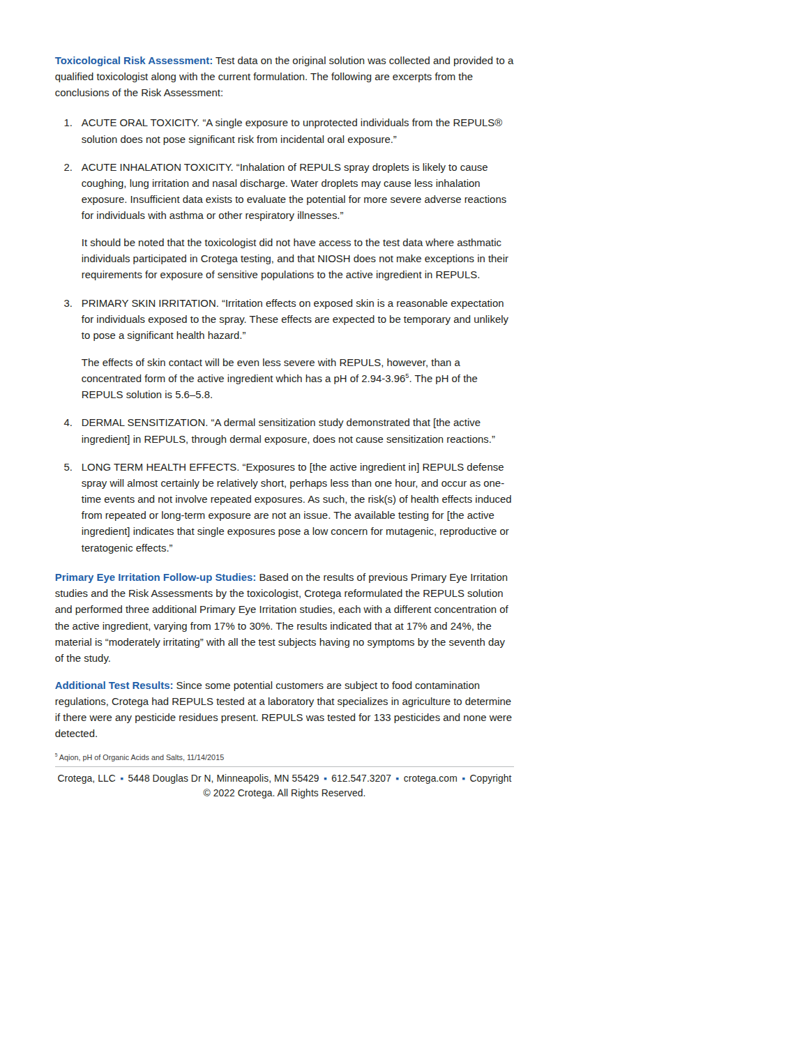Toxicological Risk Assessment: Test data on the original solution was collected and provided to a qualified toxicologist along with the current formulation. The following are excerpts from the conclusions of the Risk Assessment:
ACUTE ORAL TOXICITY. “A single exposure to unprotected individuals from the REPULS® solution does not pose significant risk from incidental oral exposure.”
ACUTE INHALATION TOXICITY. “Inhalation of REPULS spray droplets is likely to cause coughing, lung irritation and nasal discharge. Water droplets may cause less inhalation exposure. Insufficient data exists to evaluate the potential for more severe adverse reactions for individuals with asthma or other respiratory illnesses.”
It should be noted that the toxicologist did not have access to the test data where asthmatic individuals participated in Crotega testing, and that NIOSH does not make exceptions in their requirements for exposure of sensitive populations to the active ingredient in REPULS.
PRIMARY SKIN IRRITATION. “Irritation effects on exposed skin is a reasonable expectation for individuals exposed to the spray. These effects are expected to be temporary and unlikely to pose a significant health hazard.”
The effects of skin contact will be even less severe with REPULS, however, than a concentrated form of the active ingredient which has a pH of 2.94-3.965. The pH of the REPULS solution is 5.6–5.8.
DERMAL SENSITIZATION. “A dermal sensitization study demonstrated that [the active ingredient] in REPULS, through dermal exposure, does not cause sensitization reactions.”
LONG TERM HEALTH EFFECTS. “Exposures to [the active ingredient in] REPULS defense spray will almost certainly be relatively short, perhaps less than one hour, and occur as one-time events and not involve repeated exposures. As such, the risk(s) of health effects induced from repeated or long-term exposure are not an issue. The available testing for [the active ingredient] indicates that single exposures pose a low concern for mutagenic, reproductive or teratogenic effects.”
Primary Eye Irritation Follow-up Studies: Based on the results of previous Primary Eye Irritation studies and the Risk Assessments by the toxicologist, Crotega reformulated the REPULS solution and performed three additional Primary Eye Irritation studies, each with a different concentration of the active ingredient, varying from 17% to 30%. The results indicated that at 17% and 24%, the material is “moderately irritating” with all the test subjects having no symptoms by the seventh day of the study.
Additional Test Results: Since some potential customers are subject to food contamination regulations, Crotega had REPULS tested at a laboratory that specializes in agriculture to determine if there were any pesticide residues present. REPULS was tested for 133 pesticides and none were detected.
5 Aqion, pH of Organic Acids and Salts, 11/14/2015
Crotega, LLC ▪ 5448 Douglas Dr N, Minneapolis, MN 55429 ▪ 612.547.3207 ▪ crotega.com ▪ Copyright © 2022 Crotega. All Rights Reserved.